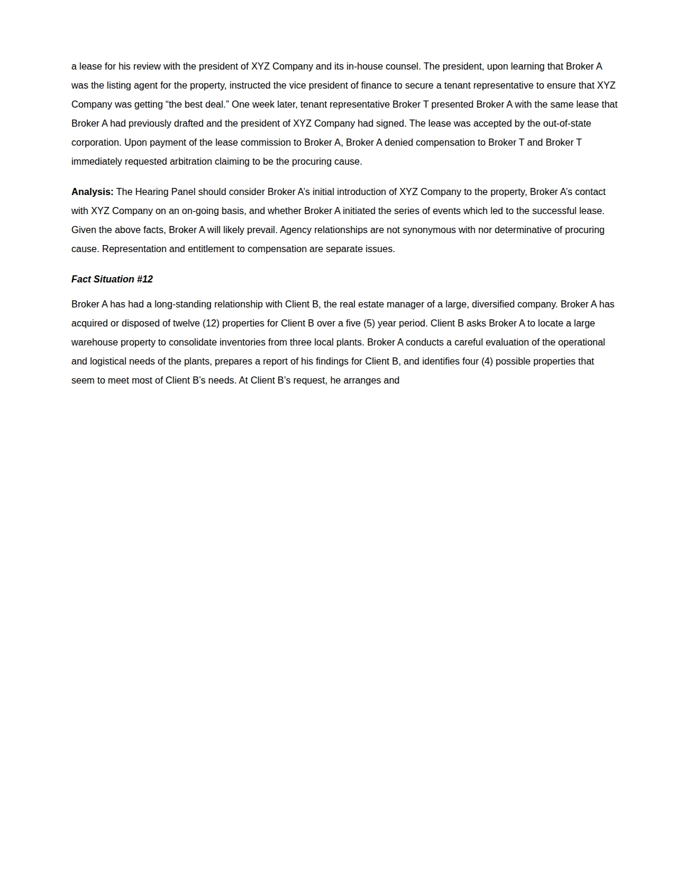a lease for his review with the president of XYZ Company and its in-house counsel. The president, upon learning that Broker A was the listing agent for the property, instructed the vice president of finance to secure a tenant representative to ensure that XYZ Company was getting “the best deal.” One week later, tenant representative Broker T presented Broker A with the same lease that Broker A had previously drafted and the president of XYZ Company had signed. The lease was accepted by the out-of-state corporation. Upon payment of the lease commission to Broker A, Broker A denied compensation to Broker T and Broker T immediately requested arbitration claiming to be the procuring cause.
Analysis: The Hearing Panel should consider Broker A’s initial introduction of XYZ Company to the property, Broker A’s contact with XYZ Company on an on-going basis, and whether Broker A initiated the series of events which led to the successful lease. Given the above facts, Broker A will likely prevail. Agency relationships are not synonymous with nor determinative of procuring cause. Representation and entitlement to compensation are separate issues.
Fact Situation #12
Broker A has had a long-standing relationship with Client B, the real estate manager of a large, diversified company. Broker A has acquired or disposed of twelve (12) properties for Client B over a five (5) year period. Client B asks Broker A to locate a large warehouse property to consolidate inventories from three local plants. Broker A conducts a careful evaluation of the operational and logistical needs of the plants, prepares a report of his findings for Client B, and identifies four (4) possible properties that seem to meet most of Client B’s needs. At Client B’s request, he arranges and